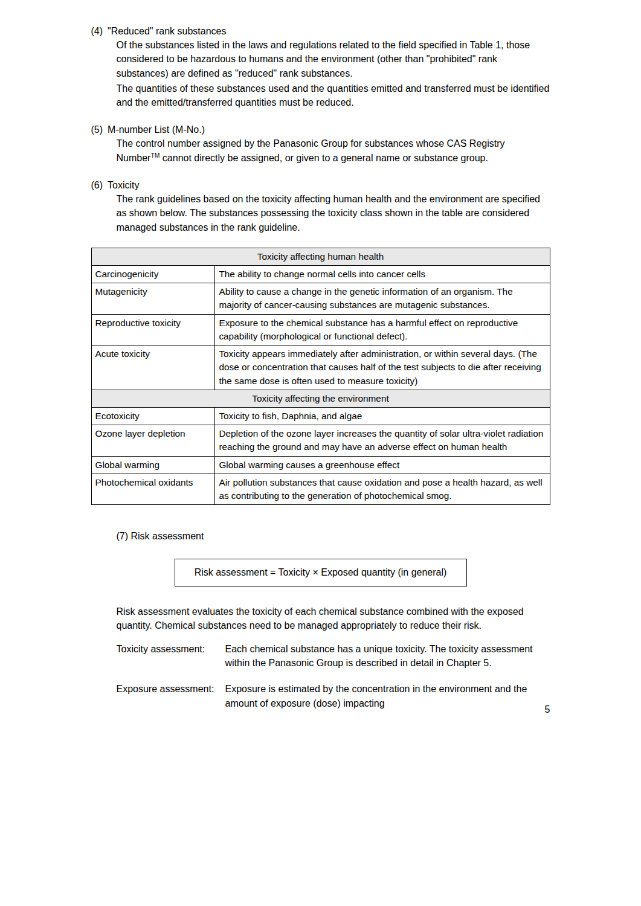(4)
"Reduced" rank substances
Of the substances listed in the laws and regulations related to the field specified in Table 1, those considered to be hazardous to humans and the environment (other than "prohibited" rank substances) are defined as "reduced" rank substances.
The quantities of these substances used and the quantities emitted and transferred must be identified and the emitted/transferred quantities must be reduced.
(5)
M-number List (M-No.)
The control number assigned by the Panasonic Group for substances whose CAS Registry NumberTM cannot directly be assigned, or given to a general name or substance group.
(6)
Toxicity
The rank guidelines based on the toxicity affecting human health and the environment are specified as shown below. The substances possessing the toxicity class shown in the table are considered managed substances in the rank guideline.
| Toxicity affecting human health |
| Carcinogenicity | The ability to change normal cells into cancer cells |
| Mutagenicity | Ability to cause a change in the genetic information of an organism. The majority of cancer-causing substances are mutagenic substances. |
| Reproductive toxicity | Exposure to the chemical substance has a harmful effect on reproductive capability (morphological or functional defect). |
| Acute toxicity | Toxicity appears immediately after administration, or within several days. (The dose or concentration that causes half of the test subjects to die after receiving the same dose is often used to measure toxicity) |
| Toxicity affecting the environment |
| Ecotoxicity | Toxicity to fish, Daphnia, and algae |
| Ozone layer depletion | Depletion of the ozone layer increases the quantity of solar ultra-violet radiation reaching the ground and may have an adverse effect on human health |
| Global warming | Global warming causes a greenhouse effect |
| Photochemical oxidants | Air pollution substances that cause oxidation and pose a health hazard, as well as contributing to the generation of photochemical smog. |
(7) Risk assessment
Risk assessment = Toxicity × Exposed quantity (in general)
Risk assessment evaluates the toxicity of each chemical substance combined with the exposed quantity. Chemical substances need to be managed appropriately to reduce their risk.
Toxicity assessment:
Each chemical substance has a unique toxicity. The toxicity assessment within the Panasonic Group is described in detail in Chapter 5.
Exposure assessment:
Exposure is estimated by the concentration in the environment and the amount of exposure (dose) impacting
5